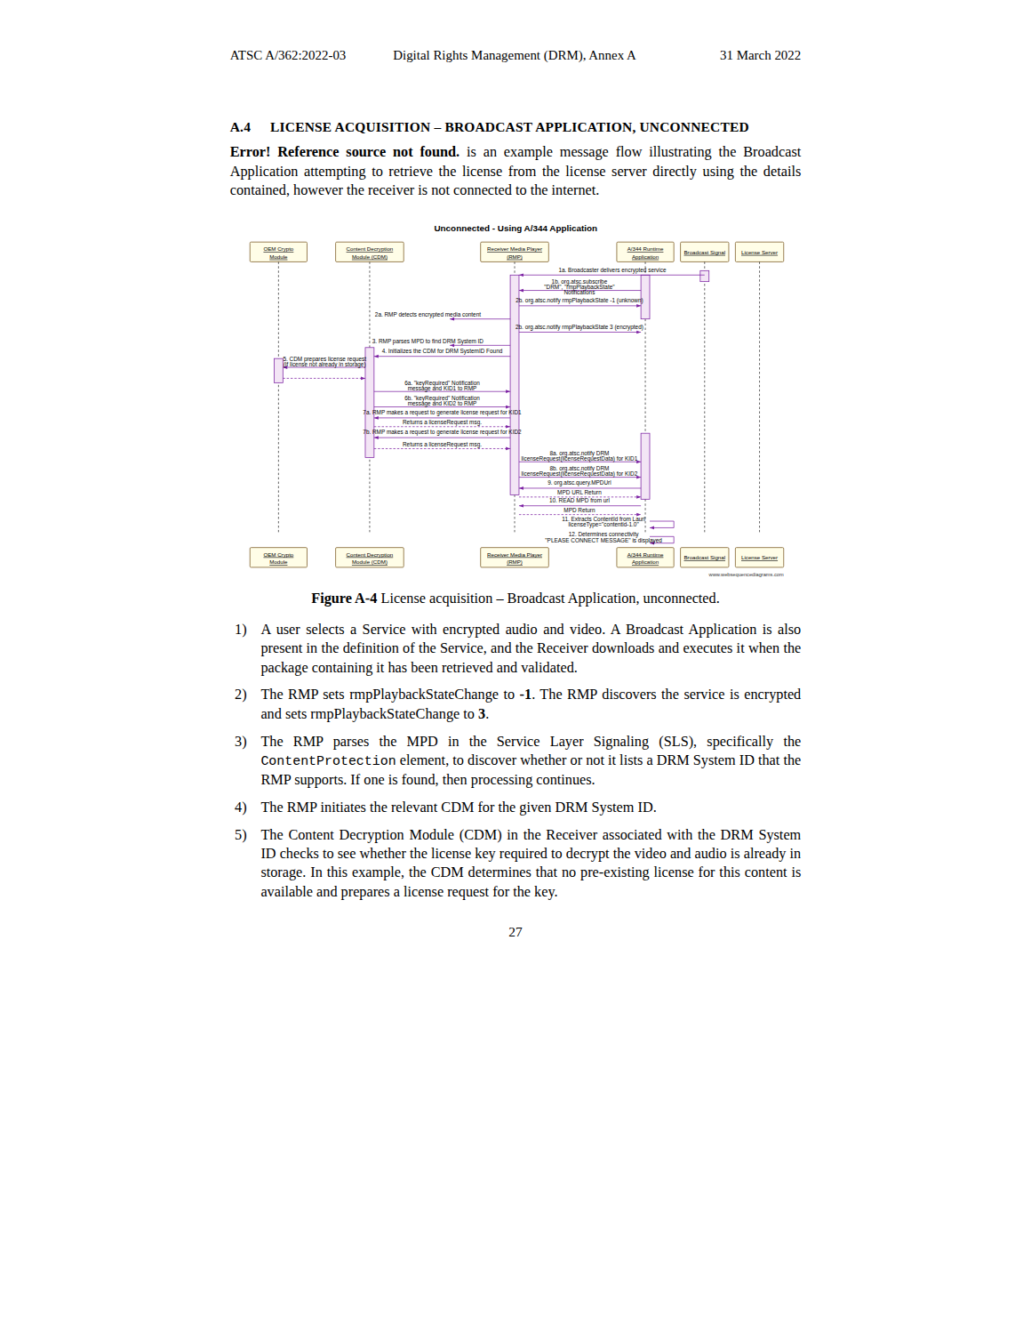ATSC A/362:2022-03
Digital Rights Management (DRM), Annex A
31 March 2022
A.4 LICENSE ACQUISITION – BROADCAST APPLICATION, UNCONNECTED
Error! Reference source not found. is an example message flow illustrating the Broadcast Application attempting to retrieve the license from the license server directly using the details contained, however the receiver is not connected to the internet.
Unconnected - Using A/344 Application OEM Crypto Module Content Decryption Module (CDM) Receiver Media Player (RMP) A/344 Runtime Application Broadcast Signal License Server 1a. Broadcaster delivers encrypted service 1b. org.atsc.subscribe "DRM", "rmpPlaybackState" Notifications 2b. org.atsc.notify rmpPlaybackState -1 (unknown) 2a. RMP detects encrypted media content 2b. org.atsc.notify rmpPlaybackState 3 (encrypted) 3. RMP parses MPD to find DRM System ID 4. Initializes the CDM for DRM SystemID Found 5. CDM prepares license request (if license not already in storage) 6a. "keyRequired" Notification message and KID1 to RMP 6b. "keyRequired" Notification message and KID2 to RMP 7a. RMP makes a request to generate license request for KID1 Returns a licenseRequest msg. 7b. RMP makes a request to generate license request for KID2 Returns a licenseRequest msg. 8a. org.atsc.notify DRM licenseRequest(licenseRequestData) for KID1 8b. org.atsc.notify DRM licenseRequest(licenseRequestData) for KID2 9. org.atsc.query.MPDUrl MPD URL Return 10. READ MPD from url MPD Return 11. Extracts ContentId from Laurl licenseType="contentid-1.0" 12. Determines connectivity "PLEASE CONNECT MESSAGE" is displayed OEM Crypto Module Content Decryption Module (CDM) Receiver Media Player (RMP) A/344 Runtime Application Broadcast Signal License Server www.websequencediagrams.com
Figure A-4 License acquisition – Broadcast Application, unconnected.
A user selects a Service with encrypted audio and video. A Broadcast Application is also present in the definition of the Service, and the Receiver downloads and executes it when the package containing it has been retrieved and validated.
The RMP sets rmpPlaybackStateChange to -1. The RMP discovers the service is encrypted and sets rmpPlaybackStateChange to 3.
The RMP parses the MPD in the Service Layer Signaling (SLS), specifically the ContentProtection element, to discover whether or not it lists a DRM System ID that the RMP supports. If one is found, then processing continues.
The RMP initiates the relevant CDM for the given DRM System ID.
The Content Decryption Module (CDM) in the Receiver associated with the DRM System ID checks to see whether the license key required to decrypt the video and audio is already in storage. In this example, the CDM determines that no pre-existing license for this content is available and prepares a license request for the key.
27